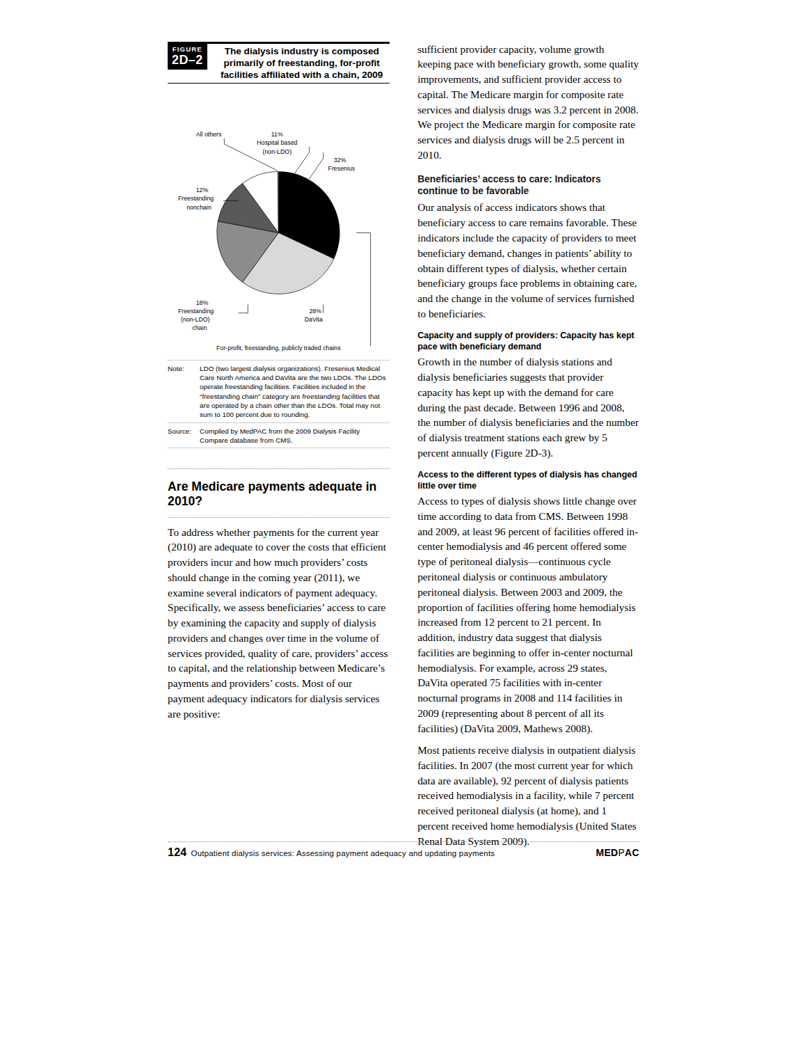FIGURE 2D–2
The dialysis industry is composed
primarily of freestanding, for-profit
facilities affiliated with a chain, 2009
All others 11% Hospital based (non-LDO) 32% Fresenius 12% Freestanding nonchain 18% Freestanding (non-LDO) chain 28% DaVita For-profit, freestanding, publicly traded chains
| Note: | LDO (two largest dialysis organizations). Fresenius Medical Care North America and DaVita are the two LDOs. The LDOs operate freestanding facilities. Facilities included in the “freestanding chain” category are freestanding facilities that are operated by a chain other than the LDOs. Total may not sum to 100 percent due to rounding. |
| Source: | Compiled by MedPAC from the 2009 Dialysis Facility Compare database from CMS. |
Are Medicare payments adequate in 2010?
To address whether payments for the current year (2010) are adequate to cover the costs that efficient providers incur and how much providers’ costs should change in the coming year (2011), we examine several indicators of payment adequacy. Specifically, we assess beneficiaries’ access to care by examining the capacity and supply of dialysis providers and changes over time in the volume of services provided, quality of care, providers’ access to capital, and the relationship between Medicare’s payments and providers’ costs. Most of our payment adequacy indicators for dialysis services are positive:
sufficient provider capacity, volume growth keeping pace with beneficiary growth, some quality improvements, and sufficient provider access to capital. The Medicare margin for composite rate services and dialysis drugs was 3.2 percent in 2008. We project the Medicare margin for composite rate services and dialysis drugs will be 2.5 percent in 2010.
Beneficiaries’ access to care: Indicators continue to be favorable
Our analysis of access indicators shows that beneficiary access to care remains favorable. These indicators include the capacity of providers to meet beneficiary demand, changes in patients’ ability to obtain different types of dialysis, whether certain beneficiary groups face problems in obtaining care, and the change in the volume of services furnished to beneficiaries.
Capacity and supply of providers: Capacity has kept pace with beneficiary demand
Growth in the number of dialysis stations and dialysis beneficiaries suggests that provider capacity has kept up with the demand for care during the past decade. Between 1996 and 2008, the number of dialysis beneficiaries and the number of dialysis treatment stations each grew by 5 percent annually (Figure 2D-3).
Access to the different types of dialysis has changed little over time
Access to types of dialysis shows little change over time according to data from CMS. Between 1998 and 2009, at least 96 percent of facilities offered in-center hemodialysis and 46 percent offered some type of peritoneal dialysis—continuous cycle peritoneal dialysis or continuous ambulatory peritoneal dialysis. Between 2003 and 2009, the proportion of facilities offering home hemodialysis increased from 12 percent to 21 percent. In addition, industry data suggest that dialysis facilities are beginning to offer in-center nocturnal hemodialysis. For example, across 29 states, DaVita operated 75 facilities with in-center nocturnal programs in 2008 and 114 facilities in 2009 (representing about 8 percent of all its facilities) (DaVita 2009, Mathews 2008).
Most patients receive dialysis in outpatient dialysis facilities. In 2007 (the most current year for which data are available), 92 percent of dialysis patients received hemodialysis in a facility, while 7 percent received peritoneal dialysis (at home), and 1 percent received home hemodialysis (United States Renal Data System 2009).
124 Outpatient dialysis services: Assessing payment adequacy and updating payments
MEDPAC